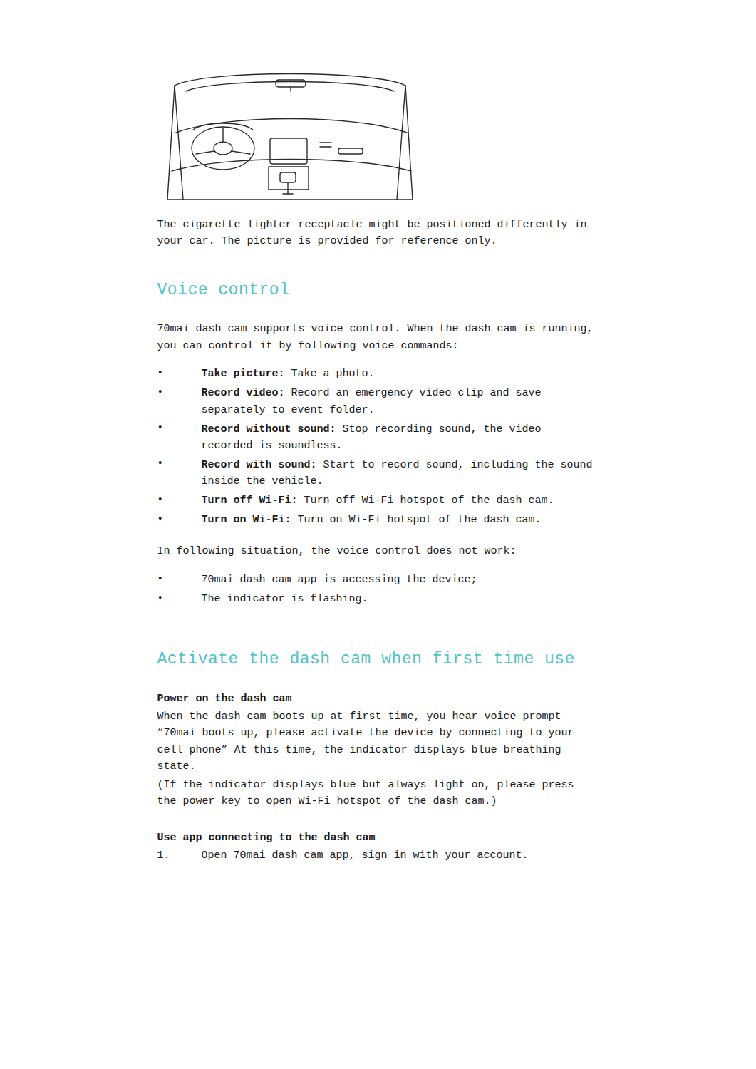The cigarette lighter receptacle might be positioned differently in your car. The picture is provided for reference only.
Voice control
70mai dash cam supports voice control. When the dash cam is running, you can control it by following voice commands:
Take picture: Take a photo.
Record video: Record an emergency video clip and save separately to event folder.
Record without sound: Stop recording sound, the video recorded is soundless.
Record with sound: Start to record sound, including the sound inside the vehicle.
Turn off Wi-Fi: Turn off Wi-Fi hotspot of the dash cam.
Turn on Wi-Fi: Turn on Wi-Fi hotspot of the dash cam.
In following situation, the voice control does not work:
70mai dash cam app is accessing the device;
The indicator is flashing.
Activate the dash cam when first time use
Power on the dash cam
When the dash cam boots up at first time, you hear voice prompt “70mai boots up, please activate the device by connecting to your cell phone” At this time, the indicator displays blue breathing state.
(If the indicator displays blue but always light on, please press the power key to open Wi-Fi hotspot of the dash cam.)
Use app connecting to the dash cam
Open 70mai dash cam app, sign in with your account.